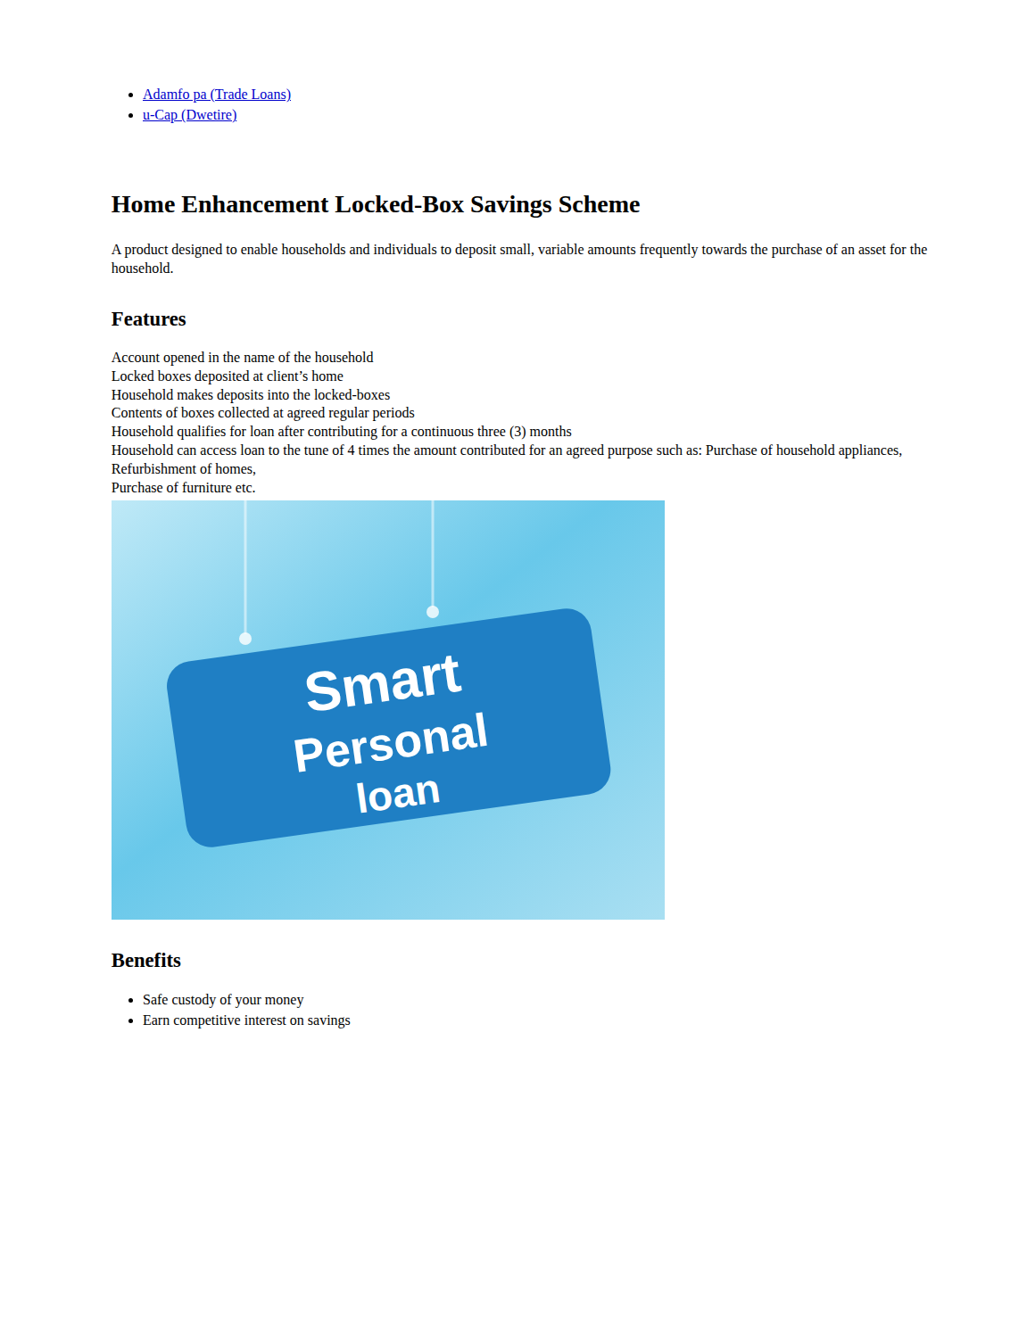Adamfo pa (Trade Loans)
u-Cap (Dwetire)
Home Enhancement Locked-Box Savings Scheme
A product designed to enable households and individuals to deposit small, variable amounts frequently towards the purchase of an asset for the household.
Features
Account opened in the name of the household Locked boxes deposited at client’s home Household makes deposits into the locked-boxes Contents of boxes collected at agreed regular periods Household qualifies for loan after contributing for a continuous three (3) months Household can access loan to the tune of 4 times the amount contributed for an agreed purpose such as: Purchase of household appliances, Refurbishment of homes, Purchase of furniture etc.
Benefits
Safe custody of your money
Earn competitive interest on savings